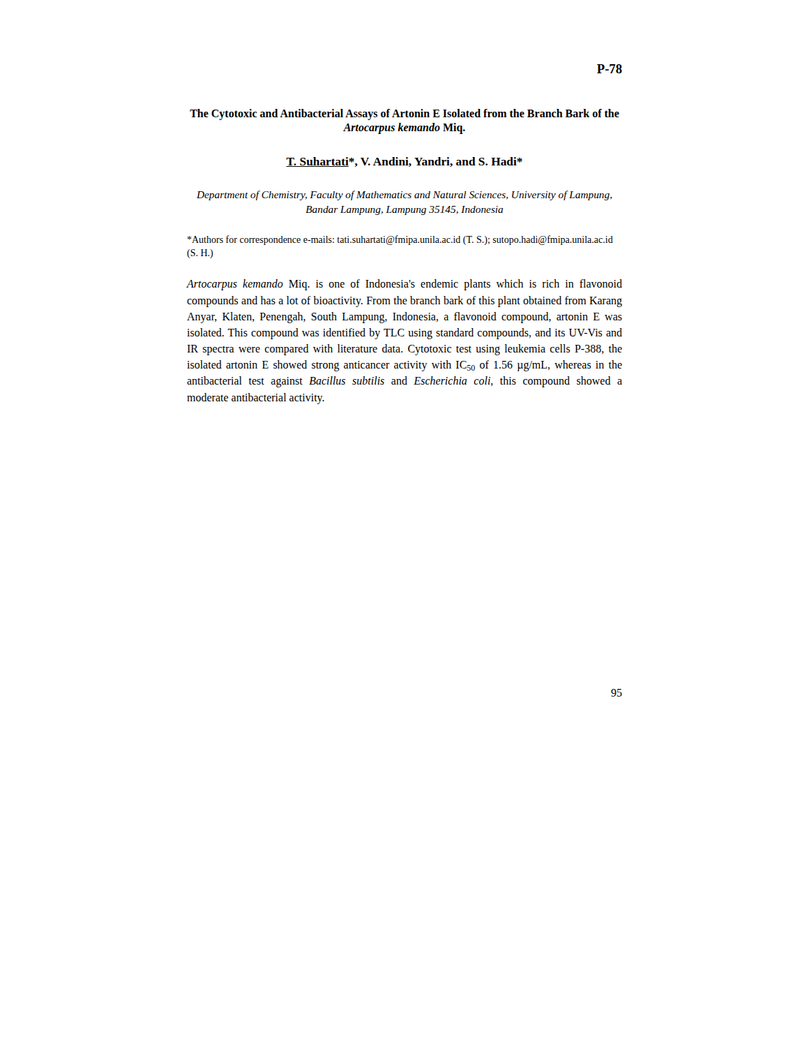P-78
The Cytotoxic and Antibacterial Assays of Artonin E Isolated from the Branch Bark of the Artocarpus kemando Miq.
T. Suhartati*, V. Andini, Yandri, and S. Hadi*
Department of Chemistry, Faculty of Mathematics and Natural Sciences, University of Lampung,
Bandar Lampung, Lampung 35145, Indonesia
*Authors for correspondence e-mails: tati.suhartati@fmipa.unila.ac.id (T. S.); sutopo.hadi@fmipa.unila.ac.id (S. H.)
Artocarpus kemando Miq. is one of Indonesia's endemic plants which is rich in flavonoid compounds and has a lot of bioactivity. From the branch bark of this plant obtained from Karang Anyar, Klaten, Penengah, South Lampung, Indonesia, a flavonoid compound, artonin E was isolated. This compound was identified by TLC using standard compounds, and its UV-Vis and IR spectra were compared with literature data. Cytotoxic test using leukemia cells P-388, the isolated artonin E showed strong anticancer activity with IC50 of 1.56 µg/mL, whereas in the antibacterial test against Bacillus subtilis and Escherichia coli, this compound showed a moderate antibacterial activity.
95